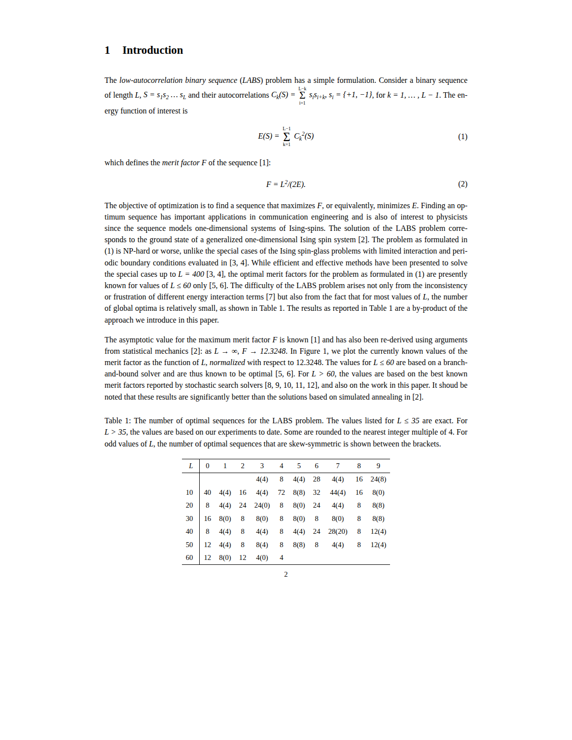1 Introduction
The low-autocorrelation binary sequence (LABS) problem has a simple formulation. Consider a binary sequence of length L, S = s1s2 … sL and their autocorrelations Ck(S) = L−k Σi=1 sisi+k, si = {+1, −1}, for k = 1, … , L − 1. The energy function of interest is
E(S) = L−1 Σk=1 Ck2(S) (1)
which defines the merit factor F of the sequence [1]:
F = L2/(2E). (2)
The objective of optimization is to find a sequence that maximizes F, or equivalently, minimizes E. Finding an optimum sequence has important applications in communication engineering and is also of interest to physicists since the sequence models one-dimensional systems of Ising-spins. The solution of the LABS problem corresponds to the ground state of a generalized one-dimensional Ising spin system [2]. The problem as formulated in (1) is NP-hard or worse, unlike the special cases of the Ising spin-glass problems with limited interaction and periodic boundary conditions evaluated in [3, 4]. While efficient and effective methods have been presented to solve the special cases up to L = 400 [3, 4], the optimal merit factors for the problem as formulated in (1) are presently known for values of L ≤ 60 only [5, 6]. The difficulty of the LABS problem arises not only from the inconsistency or frustration of different energy interaction terms [7] but also from the fact that for most values of L, the number of global optima is relatively small, as shown in Table 1. The results as reported in Table 1 are a by-product of the approach we introduce in this paper.
The asymptotic value for the maximum merit factor F is known [1] and has also been re-derived using arguments from statistical mechanics [2]: as L → ∞, F → 12.3248. In Figure 1, we plot the currently known values of the merit factor as the function of L, normalized with respect to 12.3248. The values for L ≤ 60 are based on a branch-and-bound solver and are thus known to be optimal [5, 6]. For L > 60, the values are based on the best known merit factors reported by stochastic search solvers [8, 9, 10, 11, 12], and also on the work in this paper. It shoud be noted that these results are significantly better than the solutions based on simulated annealing in [2].
Table 1: The number of optimal sequences for the LABS problem. The values listed for L ≤ 35 are exact. For L > 35, the values are based on our experiments to date. Some are rounded to the nearest integer multiple of 4. For odd values of L, the number of optimal sequences that are skew-symmetric is shown between the brackets.
| L | 0 | 1 | 2 | 3 | 4 | 5 | 6 | 7 | 8 | 9 |
| --- | --- | --- | --- | --- | --- | --- | --- | --- | --- | --- |
| | | | | 4(4) | 8 | 4(4) | 28 | 4(4) | 16 | 24(8) |
| 10 | 40 | 4(4) | 16 | 4(4) | 72 | 8(8) | 32 | 44(4) | 16 | 8(0) |
| 20 | 8 | 4(4) | 24 | 24(0) | 8 | 8(0) | 24 | 4(4) | 8 | 8(8) |
| 30 | 16 | 8(0) | 8 | 8(0) | 8 | 8(0) | 8 | 8(0) | 8 | 8(8) |
| 40 | 8 | 4(4) | 8 | 4(4) | 8 | 4(4) | 24 | 28(20) | 8 | 12(4) |
| 50 | 12 | 4(4) | 8 | 8(4) | 8 | 8(8) | 8 | 4(4) | 8 | 12(4) |
| 60 | 12 | 8(0) | 12 | 4(0) | 4 | | | | | |
2